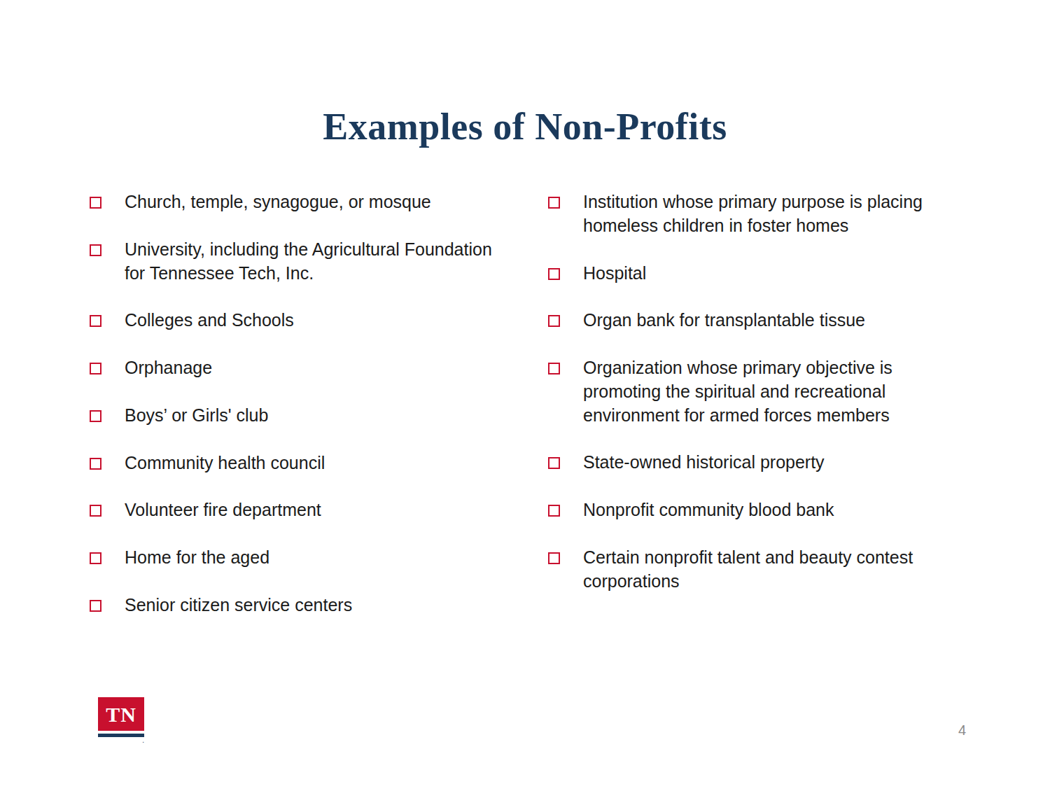Examples of Non-Profits
Church, temple, synagogue, or mosque
University, including the Agricultural Foundation for Tennessee Tech, Inc.
Colleges and Schools
Orphanage
Boys’ or Girls' club
Community health council
Volunteer fire department
Home for the aged
Senior citizen service centers
Institution whose primary purpose is placing homeless children in foster homes
Hospital
Organ bank for transplantable tissue
Organization whose primary objective is promoting the spiritual and recreational environment for armed forces members
State-owned historical property
Nonprofit community blood bank
Certain nonprofit talent and beauty contest corporations
TN
.
4